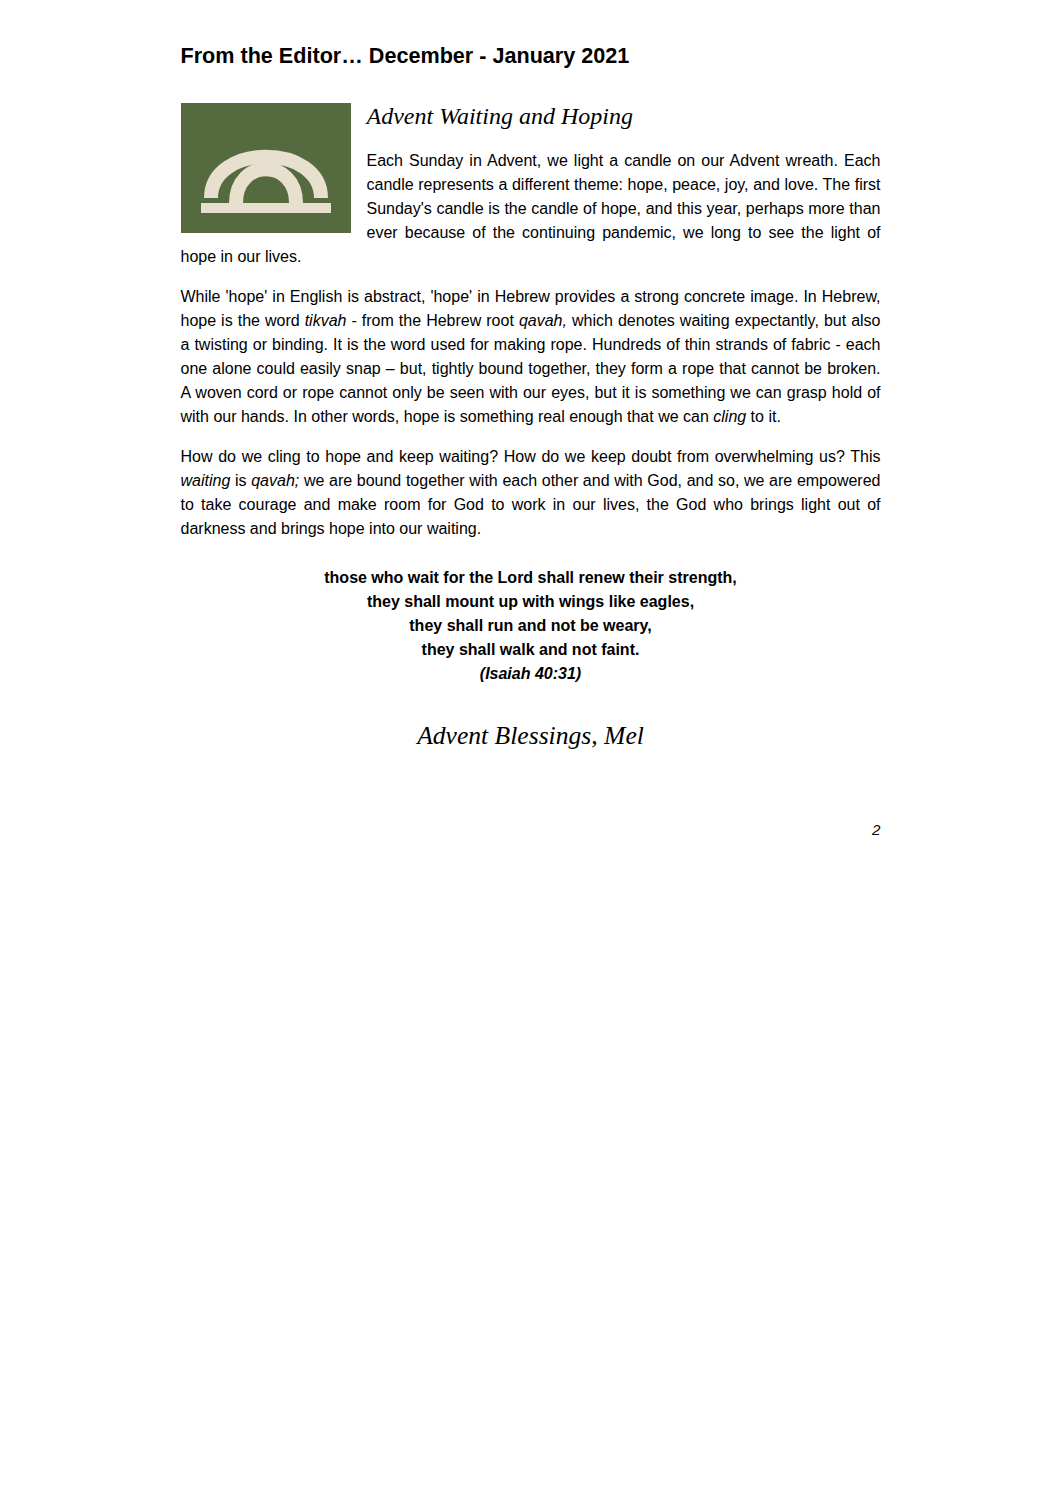From the Editor… December - January 2021
Advent Waiting and Hoping
Each Sunday in Advent, we light a candle on our Advent wreath. Each candle represents a different theme: hope, peace, joy, and love. The first Sunday's candle is the candle of hope, and this year, perhaps more than ever because of the continuing pandemic, we long to see the light of hope in our lives.
While 'hope' in English is abstract, 'hope' in Hebrew provides a strong concrete image. In Hebrew, hope is the word tikvah - from the Hebrew root qavah, which denotes waiting expectantly, but also a twisting or binding. It is the word used for making rope. Hundreds of thin strands of fabric - each one alone could easily snap – but, tightly bound together, they form a rope that cannot be broken. A woven cord or rope cannot only be seen with our eyes, but it is something we can grasp hold of with our hands. In other words, hope is something real enough that we can cling to it.
How do we cling to hope and keep waiting? How do we keep doubt from overwhelming us? This waiting is qavah; we are bound together with each other and with God, and so, we are empowered to take courage and make room for God to work in our lives, the God who brings light out of darkness and brings hope into our waiting.
those who wait for the Lord shall renew their strength,
they shall mount up with wings like eagles,
they shall run and not be weary,
they shall walk and not faint.
(Isaiah 40:31)
Advent Blessings, Mel
2